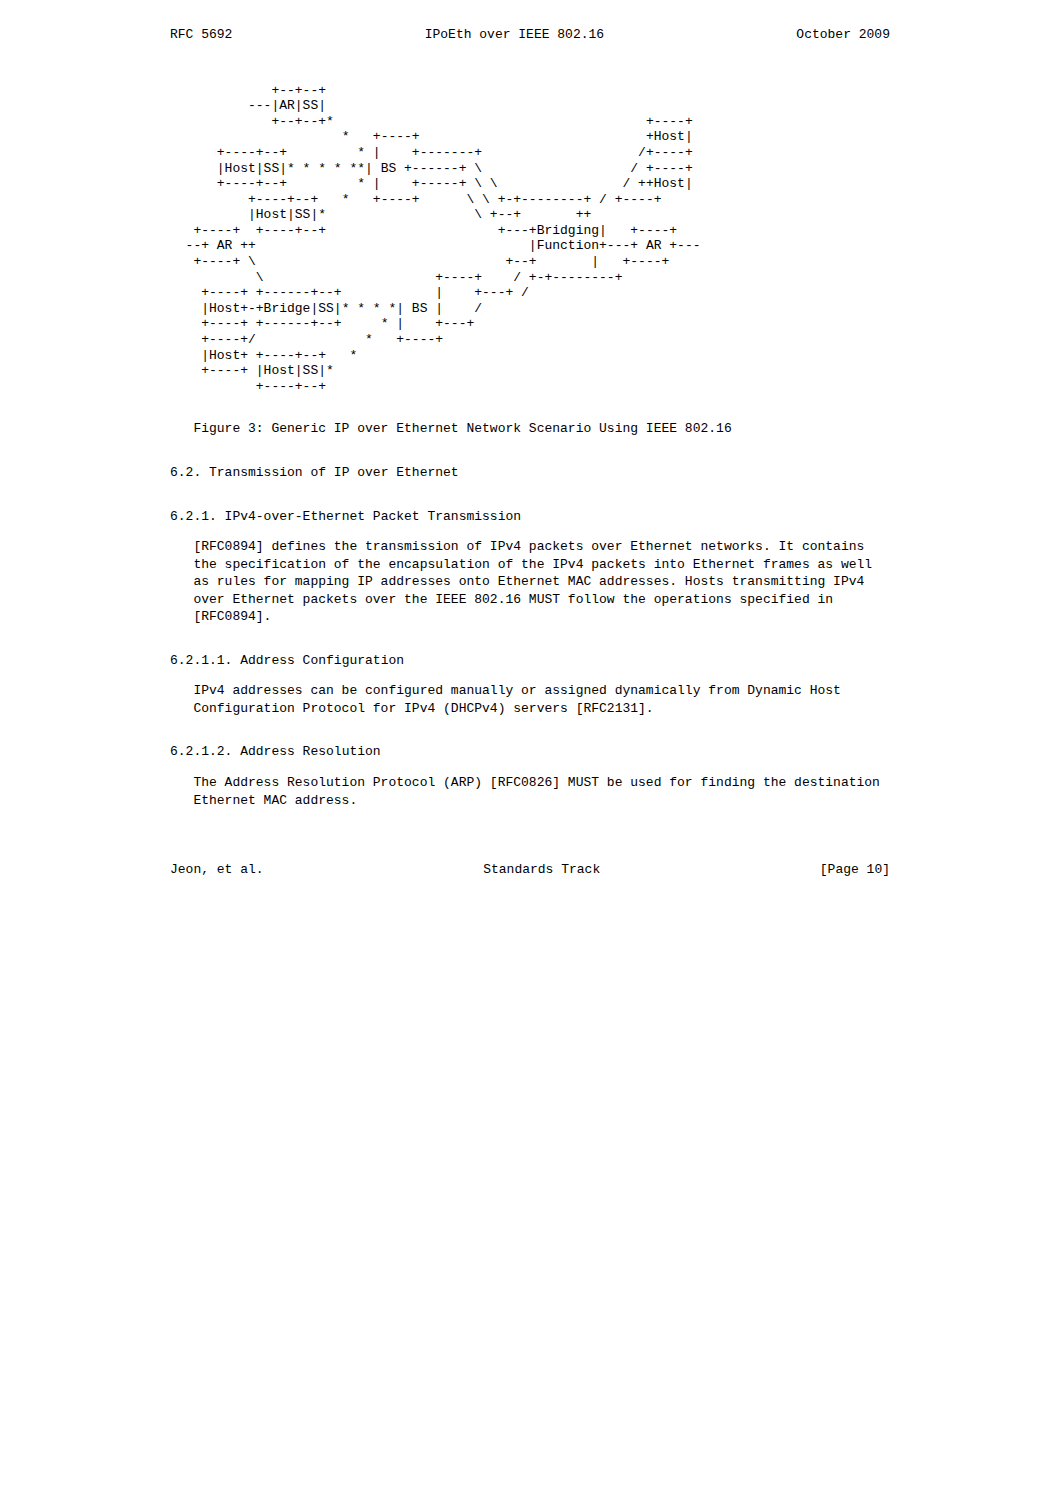RFC 5692 IPoEth over IEEE 802.16 October 2009
             +--+--+
          ---|AR|SS|
             +--+--+*                                        +----+
                      *   +----+                             +Host|
      +----+--+         * |    +-------+                    /+----+
      |Host|SS|* * * * **| BS +------+ \                   / +----+
      +----+--+         * |    +-----+ \ \                / ++Host|
          +----+--+   *   +----+      \ \ +-+--------+ / +----+
          |Host|SS|*                   \ +--+       ++
   +----+  +----+--+                      +---+Bridging|   +----+
  --+ AR ++                                   |Function+---+ AR +---
   +----+ \                                +--+       |   +----+
           \                      +----+    / +-+--------+
    +----+ +------+--+            |    +---+ /
    |Host+-+Bridge|SS|* * * *| BS |    /
    +----+ +------+--+     * |    +---+
    +----+/              *   +----+
    |Host+ +----+--+   *
    +----+ |Host|SS|*
           +----+--+
Figure 3: Generic IP over Ethernet Network Scenario Using IEEE 802.16
6.2. Transmission of IP over Ethernet
6.2.1. IPv4-over-Ethernet Packet Transmission
[RFC0894] defines the transmission of IPv4 packets over Ethernet networks. It contains the specification of the encapsulation of the IPv4 packets into Ethernet frames as well as rules for mapping IP addresses onto Ethernet MAC addresses. Hosts transmitting IPv4 over Ethernet packets over the IEEE 802.16 MUST follow the operations specified in [RFC0894].
6.2.1.1. Address Configuration
IPv4 addresses can be configured manually or assigned dynamically from Dynamic Host Configuration Protocol for IPv4 (DHCPv4) servers [RFC2131].
6.2.1.2. Address Resolution
The Address Resolution Protocol (ARP) [RFC0826] MUST be used for finding the destination Ethernet MAC address.
Jeon, et al. Standards Track [Page 10]